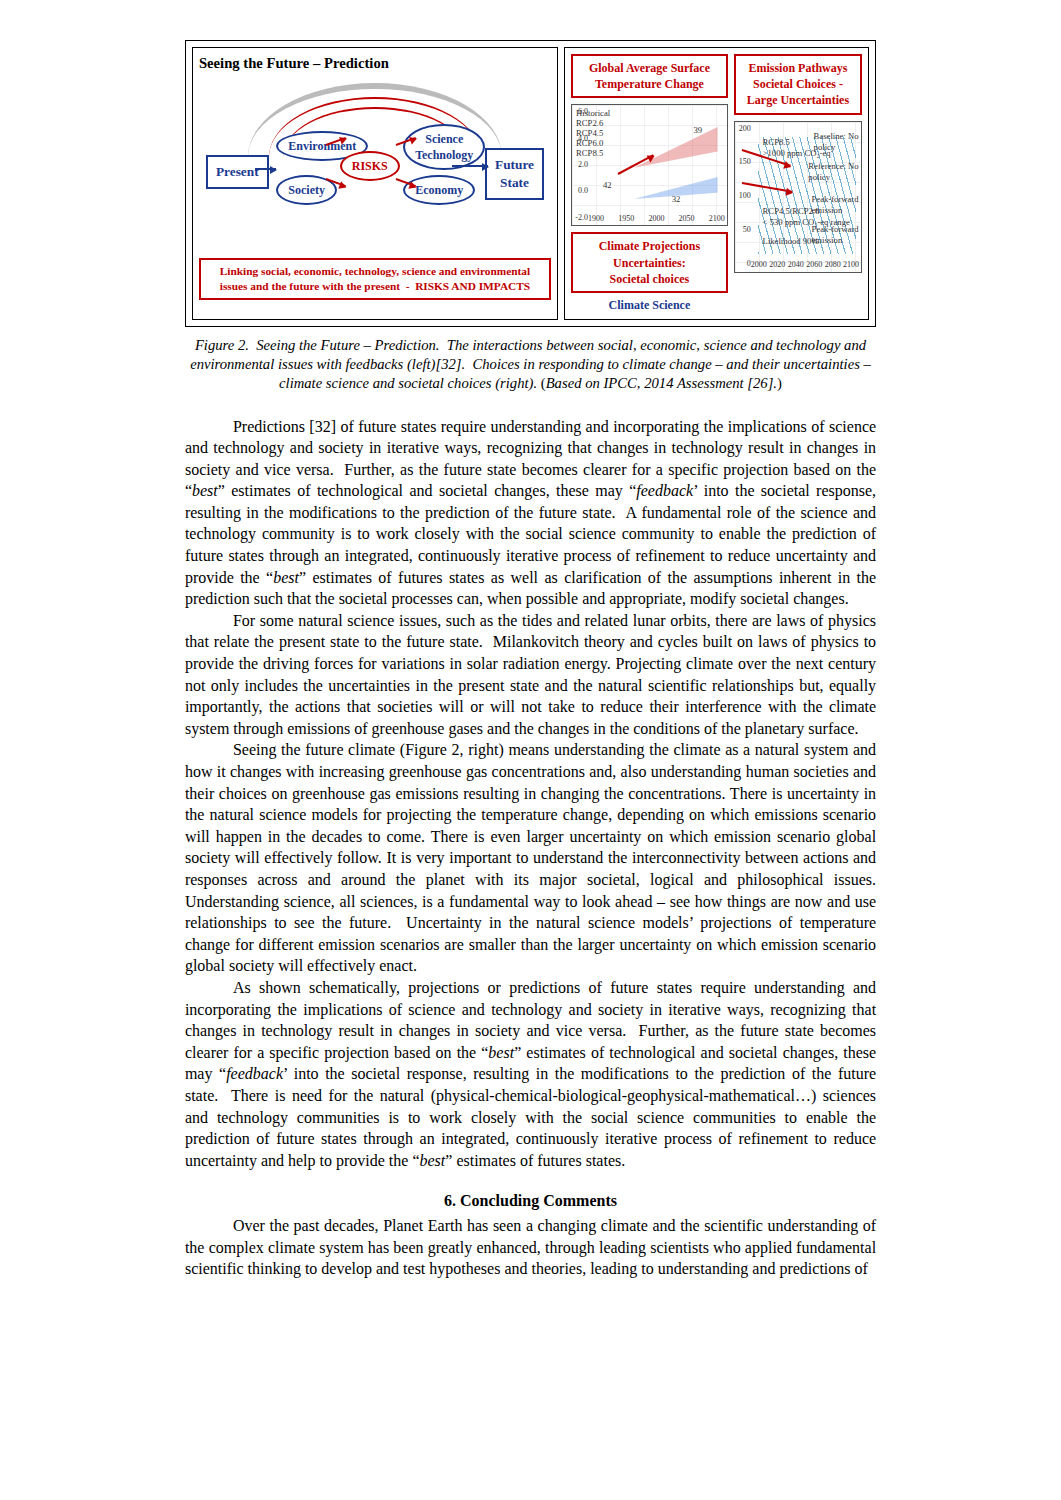Seeing the Future – Prediction
Present
Future
State
Environment
RISKS
Society
Science
Technology
Economy
Linking social, economic, technology, science and environmental issues and the future with the present - RISKS AND IMPACTS
Global Average Surface
Temperature Change
6.04.02.00.0-2.0
Historical
RCP2.6
RCP4.5
RCP6.0
RCP8.5
39
42
32
19001950200020502100
Climate Projections Uncertainties:
Societal choices
Climate Science
Emission Pathways
Societal Choices -
Large Uncertainties
200150100500
Baseline: No
policy
Reference: No
policy
Peak-forward
emission
Peak-forward
emission
RCP8.5
>1000 ppm CO₂-eq
RCP4.5/RCP2.6
< 530 ppm CO₂-eq range
Likelihood 90%
200020202040206020802100
Figure 2. Seeing the Future – Prediction. The interactions between social, economic, science and technology and environmental issues with feedbacks (left)[32]. Choices in responding to climate change – and their uncertainties – climate science and societal choices (right). (Based on IPCC, 2014 Assessment [26].)
Predictions [32] of future states require understanding and incorporating the implications of science and technology and society in iterative ways, recognizing that changes in technology result in changes in society and vice versa. Further, as the future state becomes clearer for a specific projection based on the “best” estimates of technological and societal changes, these may “feedback’ into the societal response, resulting in the modifications to the prediction of the future state. A fundamental role of the science and technology community is to work closely with the social science community to enable the prediction of future states through an integrated, continuously iterative process of refinement to reduce uncertainty and provide the “best” estimates of futures states as well as clarification of the assumptions inherent in the prediction such that the societal processes can, when possible and appropriate, modify societal changes.
For some natural science issues, such as the tides and related lunar orbits, there are laws of physics that relate the present state to the future state. Milankovitch theory and cycles built on laws of physics to provide the driving forces for variations in solar radiation energy. Projecting climate over the next century not only includes the uncertainties in the present state and the natural scientific relationships but, equally importantly, the actions that societies will or will not take to reduce their interference with the climate system through emissions of greenhouse gases and the changes in the conditions of the planetary surface.
Seeing the future climate (Figure 2, right) means understanding the climate as a natural system and how it changes with increasing greenhouse gas concentrations and, also understanding human societies and their choices on greenhouse gas emissions resulting in changing the concentrations. There is uncertainty in the natural science models for projecting the temperature change, depending on which emissions scenario will happen in the decades to come. There is even larger uncertainty on which emission scenario global society will effectively follow. It is very important to understand the interconnectivity between actions and responses across and around the planet with its major societal, logical and philosophical issues. Understanding science, all sciences, is a fundamental way to look ahead – see how things are now and use relationships to see the future. Uncertainty in the natural science models’ projections of temperature change for different emission scenarios are smaller than the larger uncertainty on which emission scenario global society will effectively enact.
As shown schematically, projections or predictions of future states require understanding and incorporating the implications of science and technology and society in iterative ways, recognizing that changes in technology result in changes in society and vice versa. Further, as the future state becomes clearer for a specific projection based on the “best” estimates of technological and societal changes, these may “feedback’ into the societal response, resulting in the modifications to the prediction of the future state. There is need for the natural (physical-chemical-biological-geophysical-mathematical…) sciences and technology communities is to work closely with the social science communities to enable the prediction of future states through an integrated, continuously iterative process of refinement to reduce uncertainty and help to provide the “best” estimates of futures states.
6. Concluding Comments
Over the past decades, Planet Earth has seen a changing climate and the scientific understanding of the complex climate system has been greatly enhanced, through leading scientists who applied fundamental scientific thinking to develop and test hypotheses and theories, leading to understanding and predictions of